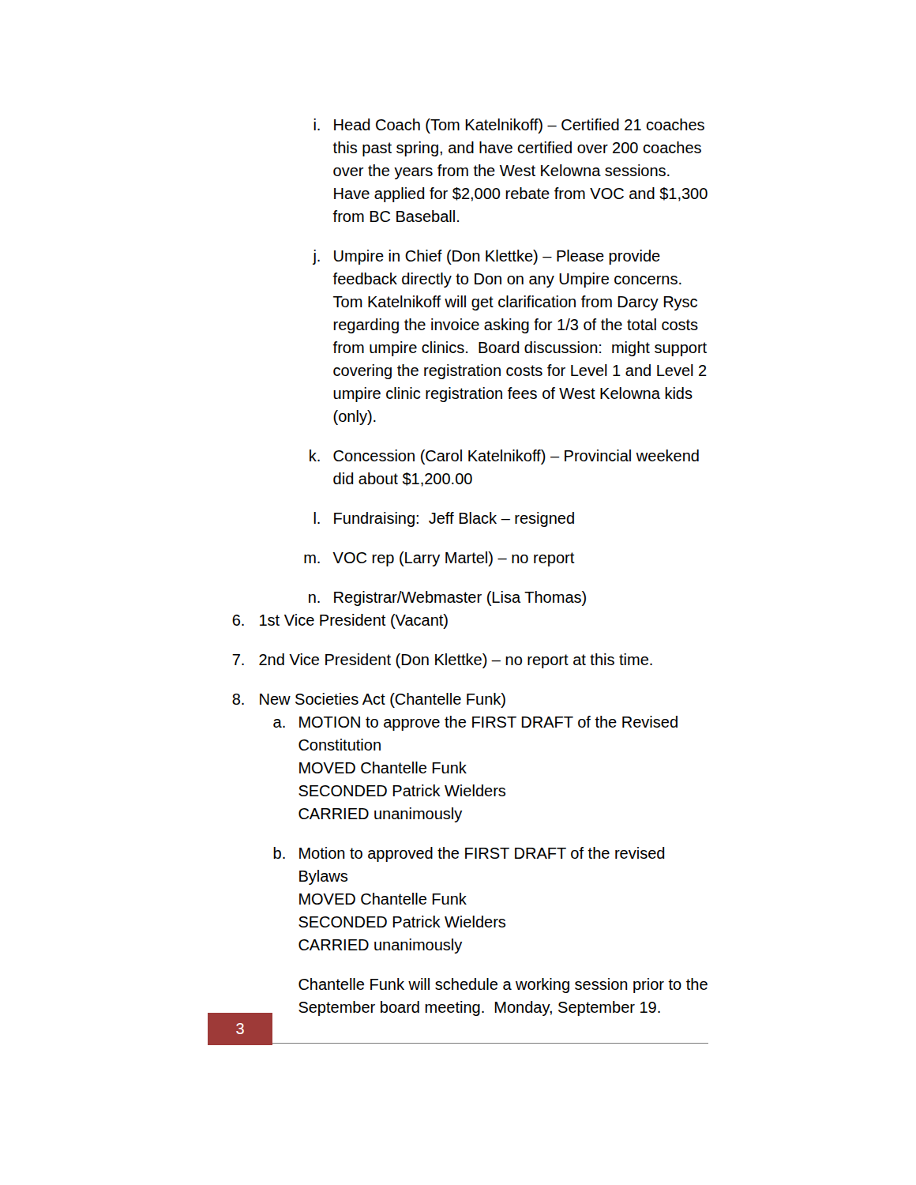Head Coach (Tom Katelnikoff) – Certified 21 coaches this past spring, and have certified over 200 coaches over the years from the West Kelowna sessions. Have applied for $2,000 rebate from VOC and $1,300 from BC Baseball.
Umpire in Chief (Don Klettke) – Please provide feedback directly to Don on any Umpire concerns. Tom Katelnikoff will get clarification from Darcy Rysc regarding the invoice asking for 1/3 of the total costs from umpire clinics. Board discussion: might support covering the registration costs for Level 1 and Level 2 umpire clinic registration fees of West Kelowna kids (only).
Concession (Carol Katelnikoff) – Provincial weekend did about $1,200.00
Fundraising: Jeff Black – resigned
VOC rep (Larry Martel) – no report
Registrar/Webmaster (Lisa Thomas)
1st Vice President (Vacant)
2nd Vice President (Don Klettke) – no report at this time.
New Societies Act (Chantelle Funk)
MOTION to approve the FIRST DRAFT of the Revised Constitution
MOVED Chantelle Funk
SECONDED Patrick Wielders
CARRIED unanimously
Motion to approved the FIRST DRAFT of the revised Bylaws
MOVED Chantelle Funk
SECONDED Patrick Wielders
CARRIED unanimously
Chantelle Funk will schedule a working session prior to the September board meeting. Monday, September 19.
3